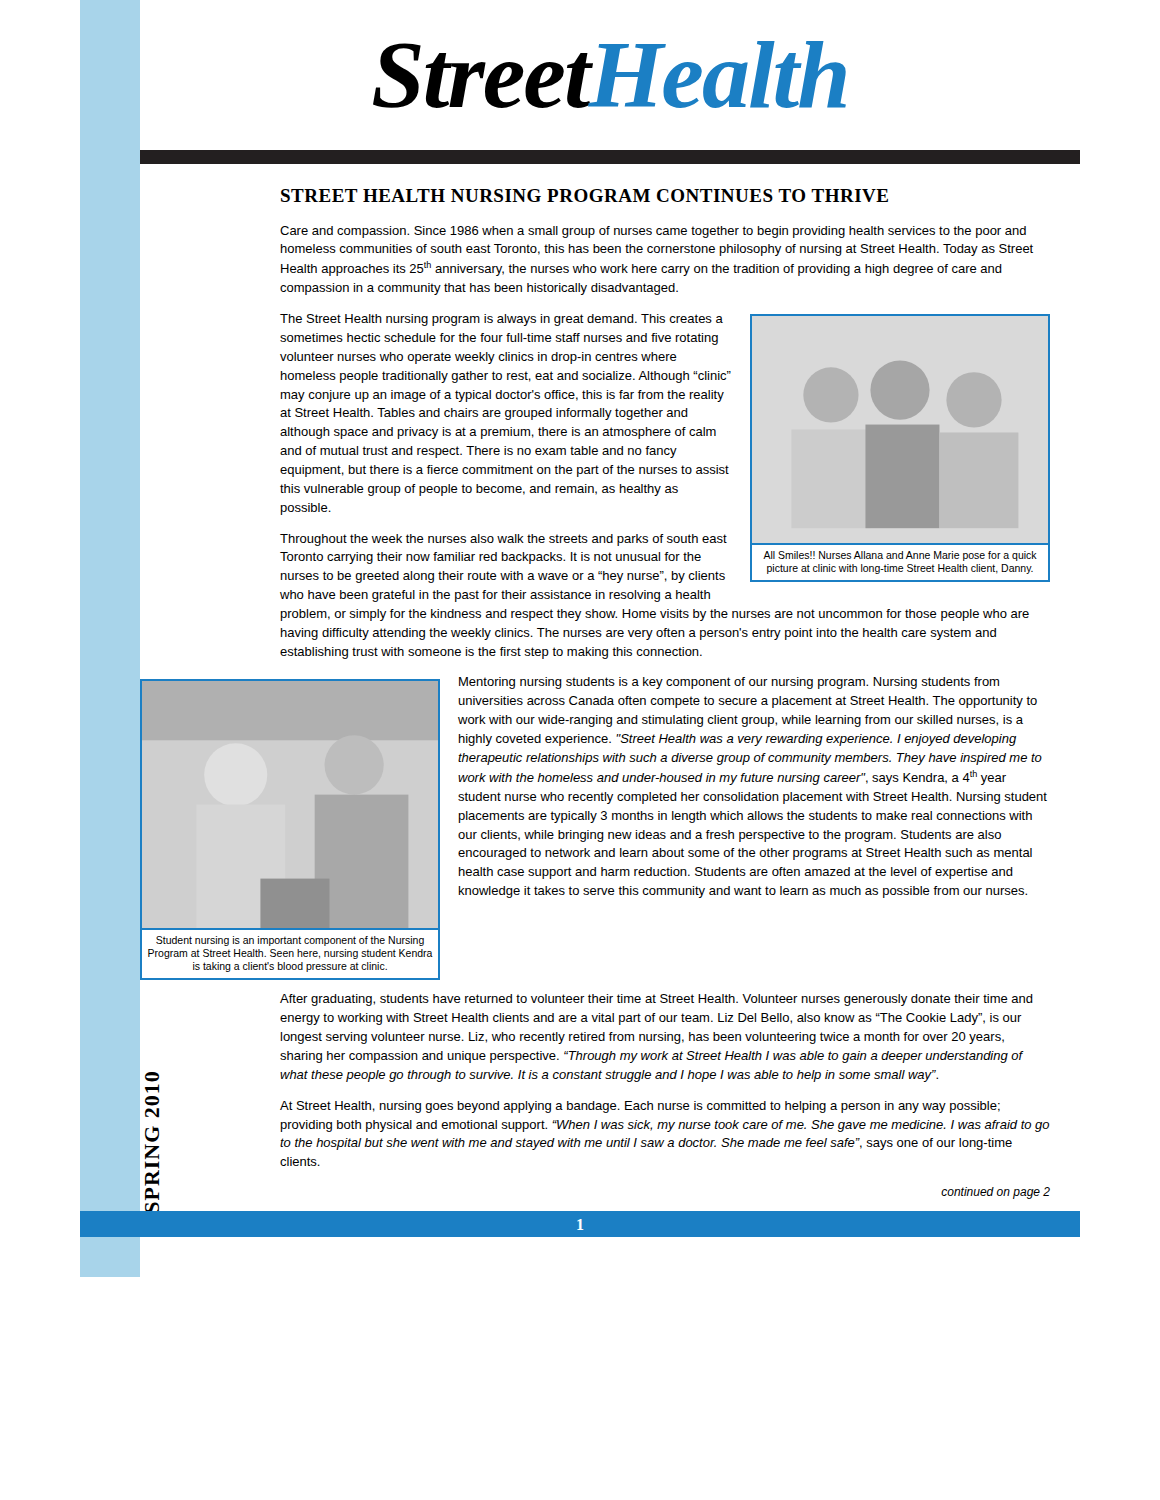SPRING 2010
Street Health
Street Health Nursing Program Continues to Thrive
Care and compassion. Since 1986 when a small group of nurses came together to begin providing health services to the poor and homeless communities of south east Toronto, this has been the cornerstone philosophy of nursing at Street Health. Today as Street Health approaches its 25th anniversary, the nurses who work here carry on the tradition of providing a high degree of care and compassion in a community that has been historically disadvantaged.
All Smiles!! Nurses Allana and Anne Marie pose for a quick picture at clinic with long-time Street Health client, Danny.
The Street Health nursing program is always in great demand. This creates a sometimes hectic schedule for the four full-time staff nurses and five rotating volunteer nurses who operate weekly clinics in drop-in centres where homeless people traditionally gather to rest, eat and socialize. Although “clinic” may conjure up an image of a typical doctor's office, this is far from the reality at Street Health. Tables and chairs are grouped informally together and although space and privacy is at a premium, there is an atmosphere of calm and of mutual trust and respect. There is no exam table and no fancy equipment, but there is a fierce commitment on the part of the nurses to assist this vulnerable group of people to become, and remain, as healthy as possible.
Throughout the week the nurses also walk the streets and parks of south east Toronto carrying their now familiar red backpacks. It is not unusual for the nurses to be greeted along their route with a wave or a “hey nurse”, by clients who have been grateful in the past for their assistance in resolving a health problem, or simply for the kindness and respect they show. Home visits by the nurses are not uncommon for those people who are having difficulty attending the weekly clinics. The nurses are very often a person's entry point into the health care system and establishing trust with someone is the first step to making this connection.
Student nursing is an important component of the Nursing Program at Street Health. Seen here, nursing student Kendra is taking a client's blood pressure at clinic.
Mentoring nursing students is a key component of our nursing program. Nursing students from universities across Canada often compete to secure a placement at Street Health. The opportunity to work with our wide-ranging and stimulating client group, while learning from our skilled nurses, is a highly coveted experience. "Street Health was a very rewarding experience. I enjoyed developing therapeutic relationships with such a diverse group of community members. They have inspired me to work with the homeless and under-housed in my future nursing career", says Kendra, a 4th year student nurse who recently completed her consolidation placement with Street Health. Nursing student placements are typically 3 months in length which allows the students to make real connections with our clients, while bringing new ideas and a fresh perspective to the program. Students are also encouraged to network and learn about some of the other programs at Street Health such as mental health case support and harm reduction. Students are often amazed at the level of expertise and knowledge it takes to serve this community and want to learn as much as possible from our nurses.
After graduating, students have returned to volunteer their time at Street Health. Volunteer nurses generously donate their time and energy to working with Street Health clients and are a vital part of our team. Liz Del Bello, also know as “The Cookie Lady”, is our longest serving volunteer nurse. Liz, who recently retired from nursing, has been volunteering twice a month for over 20 years, sharing her compassion and unique perspective. “Through my work at Street Health I was able to gain a deeper understanding of what these people go through to survive. It is a constant struggle and I hope I was able to help in some small way”.
At Street Health, nursing goes beyond applying a bandage. Each nurse is committed to helping a person in any way possible; providing both physical and emotional support. “When I was sick, my nurse took care of me. She gave me medicine. I was afraid to go to the hospital but she went with me and stayed with me until I saw a doctor. She made me feel safe”, says one of our long-time clients.
continued on page 2
1